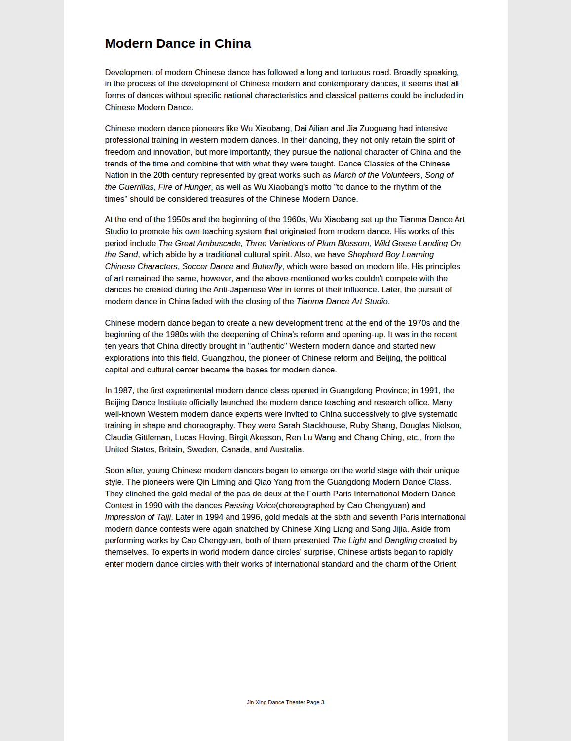Modern Dance in China
Development of modern Chinese dance has followed a long and tortuous road. Broadly speaking, in the process of the development of Chinese modern and contemporary dances, it seems that all forms of dances without specific national characteristics and classical patterns could be included in Chinese Modern Dance.
Chinese modern dance pioneers like Wu Xiaobang, Dai Ailian and Jia Zuoguang had intensive professional training in western modern dances. In their dancing, they not only retain the spirit of freedom and innovation, but more importantly, they pursue the national character of China and the trends of the time and combine that with what they were taught. Dance Classics of the Chinese Nation in the 20th century represented by great works such as March of the Volunteers, Song of the Guerrillas, Fire of Hunger, as well as Wu Xiaobang's motto "to dance to the rhythm of the times" should be considered treasures of the Chinese Modern Dance.
At the end of the 1950s and the beginning of the 1960s, Wu Xiaobang set up the Tianma Dance Art Studio to promote his own teaching system that originated from modern dance. His works of this period include The Great Ambuscade, Three Variations of Plum Blossom, Wild Geese Landing On the Sand, which abide by a traditional cultural spirit. Also, we have Shepherd Boy Learning Chinese Characters, Soccer Dance and Butterfly, which were based on modern life. His principles of art remained the same, however, and the above-mentioned works couldn't compete with the dances he created during the Anti-Japanese War in terms of their influence. Later, the pursuit of modern dance in China faded with the closing of the Tianma Dance Art Studio.
Chinese modern dance began to create a new development trend at the end of the 1970s and the beginning of the 1980s with the deepening of China's reform and opening-up. It was in the recent ten years that China directly brought in "authentic" Western modern dance and started new explorations into this field. Guangzhou, the pioneer of Chinese reform and Beijing, the political capital and cultural center became the bases for modern dance.
In 1987, the first experimental modern dance class opened in Guangdong Province; in 1991, the Beijing Dance Institute officially launched the modern dance teaching and research office. Many well-known Western modern dance experts were invited to China successively to give systematic training in shape and choreography. They were Sarah Stackhouse, Ruby Shang, Douglas Nielson, Claudia Gittleman, Lucas Hoving, Birgit Akesson, Ren Lu Wang and Chang Ching, etc., from the United States, Britain, Sweden, Canada, and Australia.
Soon after, young Chinese modern dancers began to emerge on the world stage with their unique style. The pioneers were Qin Liming and Qiao Yang from the Guangdong Modern Dance Class. They clinched the gold medal of the pas de deux at the Fourth Paris International Modern Dance Contest in 1990 with the dances Passing Voice(choreographed by Cao Chengyuan) and Impression of Taiji. Later in 1994 and 1996, gold medals at the sixth and seventh Paris international modern dance contests were again snatched by Chinese Xing Liang and Sang Jijia. Aside from performing works by Cao Chengyuan, both of them presented The Light and Dangling created by themselves. To experts in world modern dance circles' surprise, Chinese artists began to rapidly enter modern dance circles with their works of international standard and the charm of the Orient.
Jin Xing Dance Theater Page 3